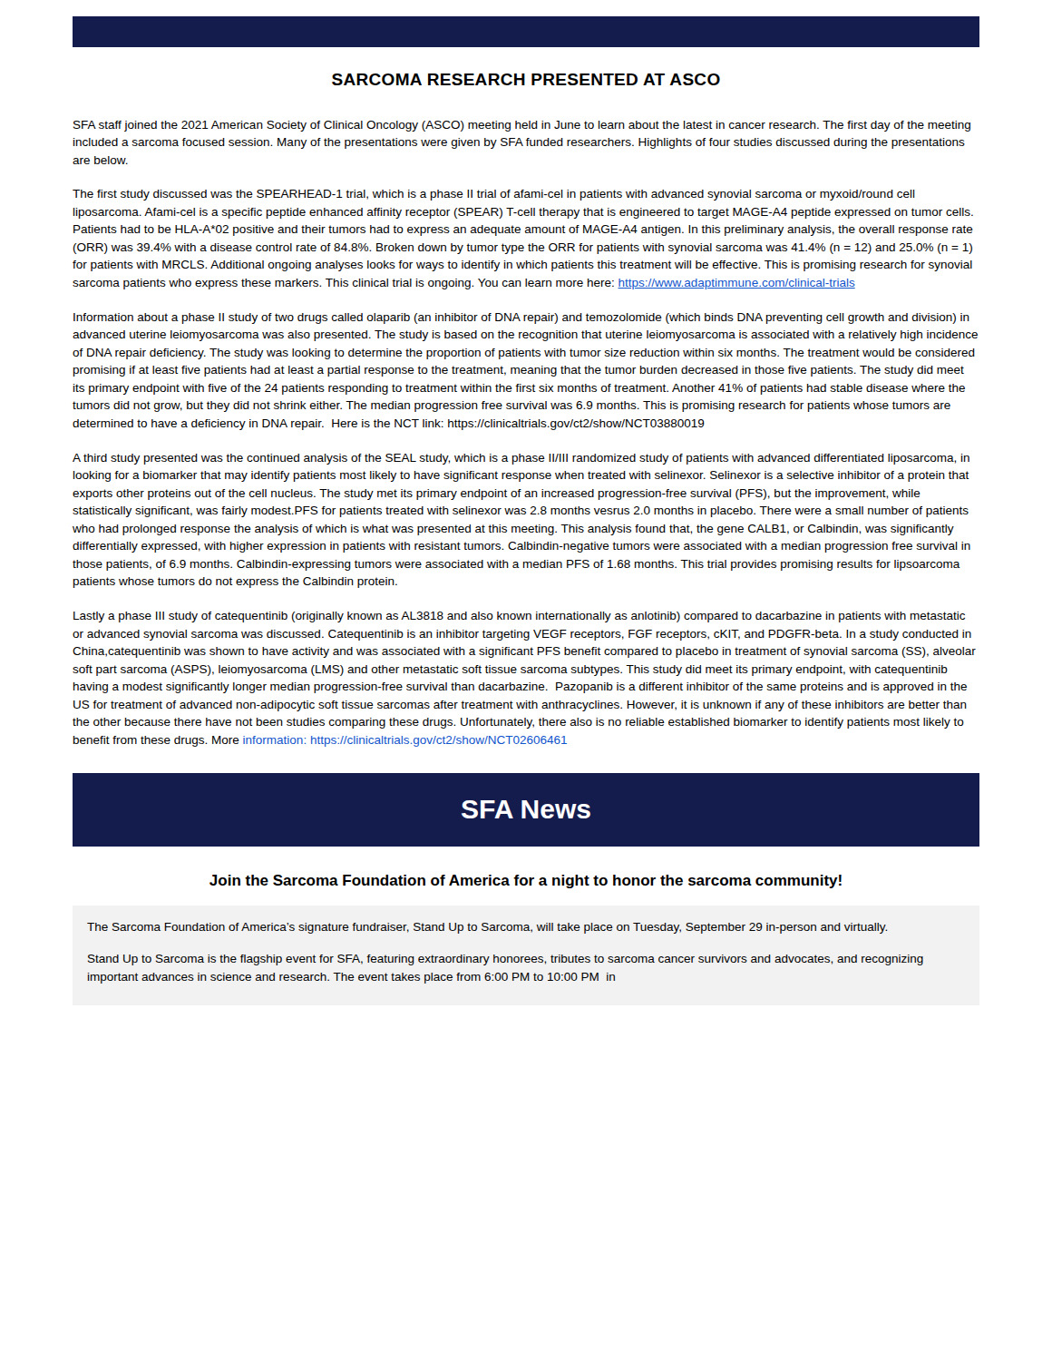SARCOMA RESEARCH PRESENTED AT ASCO
SFA staff joined the 2021 American Society of Clinical Oncology (ASCO) meeting held in June to learn about the latest in cancer research. The first day of the meeting included a sarcoma focused session. Many of the presentations were given by SFA funded researchers. Highlights of four studies discussed during the presentations are below.
The first study discussed was the SPEARHEAD-1 trial, which is a phase II trial of afami-cel in patients with advanced synovial sarcoma or myxoid/round cell liposarcoma. Afami-cel is a specific peptide enhanced affinity receptor (SPEAR) T-cell therapy that is engineered to target MAGE-A4 peptide expressed on tumor cells. Patients had to be HLA-A*02 positive and their tumors had to express an adequate amount of MAGE-A4 antigen. In this preliminary analysis, the overall response rate (ORR) was 39.4% with a disease control rate of 84.8%. Broken down by tumor type the ORR for patients with synovial sarcoma was 41.4% (n = 12) and 25.0% (n = 1) for patients with MRCLS. Additional ongoing analyses looks for ways to identify in which patients this treatment will be effective. This is promising research for synovial sarcoma patients who express these markers. This clinical trial is ongoing. You can learn more here: https://www.adaptimmune.com/clinical-trials
Information about a phase II study of two drugs called olaparib (an inhibitor of DNA repair) and temozolomide (which binds DNA preventing cell growth and division) in advanced uterine leiomyosarcoma was also presented. The study is based on the recognition that uterine leiomyosarcoma is associated with a relatively high incidence of DNA repair deficiency. The study was looking to determine the proportion of patients with tumor size reduction within six months. The treatment would be considered promising if at least five patients had at least a partial response to the treatment, meaning that the tumor burden decreased in those five patients. The study did meet its primary endpoint with five of the 24 patients responding to treatment within the first six months of treatment. Another 41% of patients had stable disease where the tumors did not grow, but they did not shrink either. The median progression free survival was 6.9 months. This is promising research for patients whose tumors are determined to have a deficiency in DNA repair. Here is the NCT link: https://clinicaltrials.gov/ct2/show/NCT03880019
A third study presented was the continued analysis of the SEAL study, which is a phase II/III randomized study of patients with advanced differentiated liposarcoma, in looking for a biomarker that may identify patients most likely to have significant response when treated with selinexor. Selinexor is a selective inhibitor of a protein that exports other proteins out of the cell nucleus. The study met its primary endpoint of an increased progression-free survival (PFS), but the improvement, while statistically significant, was fairly modest.PFS for patients treated with selinexor was 2.8 months vesrus 2.0 months in placebo. There were a small number of patients who had prolonged response the analysis of which is what was presented at this meeting. This analysis found that, the gene CALB1, or Calbindin, was significantly differentially expressed, with higher expression in patients with resistant tumors. Calbindin-negative tumors were associated with a median progression free survival in those patients, of 6.9 months. Calbindin-expressing tumors were associated with a median PFS of 1.68 months. This trial provides promising results for lipsoarcoma patients whose tumors do not express the Calbindin protein.
Lastly a phase III study of catequentinib (originally known as AL3818 and also known internationally as anlotinib) compared to dacarbazine in patients with metastatic or advanced synovial sarcoma was discussed. Catequentinib is an inhibitor targeting VEGF receptors, FGF receptors, cKIT, and PDGFR-beta. In a study conducted in China,catequentinib was shown to have activity and was associated with a significant PFS benefit compared to placebo in treatment of synovial sarcoma (SS), alveolar soft part sarcoma (ASPS), leiomyosarcoma (LMS) and other metastatic soft tissue sarcoma subtypes. This study did meet its primary endpoint, with catequentinib having a modest significantly longer median progression-free survival than dacarbazine. Pazopanib is a different inhibitor of the same proteins and is approved in the US for treatment of advanced non-adipocytic soft tissue sarcomas after treatment with anthracyclines. However, it is unknown if any of these inhibitors are better than the other because there have not been studies comparing these drugs. Unfortunately, there also is no reliable established biomarker to identify patients most likely to benefit from these drugs. More information: https://clinicaltrials.gov/ct2/show/NCT02606461
SFA News
Join the Sarcoma Foundation of America for a night to honor the sarcoma community!
The Sarcoma Foundation of America’s signature fundraiser, Stand Up to Sarcoma, will take place on Tuesday, September 29 in-person and virtually.
Stand Up to Sarcoma is the flagship event for SFA, featuring extraordinary honorees, tributes to sarcoma cancer survivors and advocates, and recognizing important advances in science and research. The event takes place from 6:00 PM to 10:00 PM in